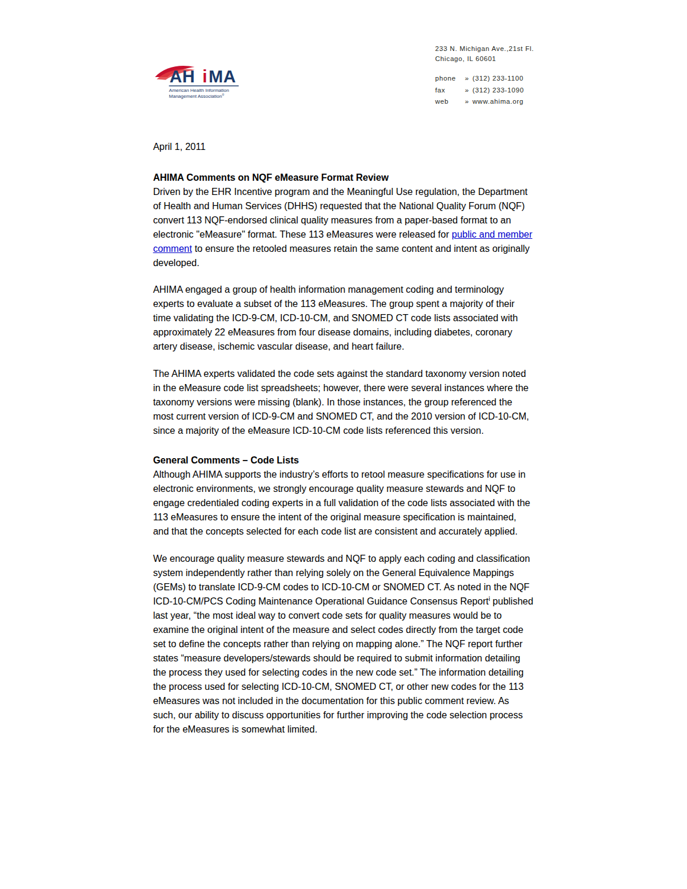AH i MA American Health Information Management Association®
233 N. Michigan Ave.,21st Fl.
Chicago, IL 60601
| phone | » | (312) 233-1100 |
| fax | » | (312) 233-1090 |
| web | » | www.ahima.org |
April 1, 2011
AHIMA Comments on NQF eMeasure Format Review
Driven by the EHR Incentive program and the Meaningful Use regulation, the Department of Health and Human Services (DHHS) requested that the National Quality Forum (NQF) convert 113 NQF-endorsed clinical quality measures from a paper-based format to an electronic "eMeasure" format. These 113 eMeasures were released for public and member comment to ensure the retooled measures retain the same content and intent as originally developed.
AHIMA engaged a group of health information management coding and terminology experts to evaluate a subset of the 113 eMeasures. The group spent a majority of their time validating the ICD-9-CM, ICD-10-CM, and SNOMED CT code lists associated with approximately 22 eMeasures from four disease domains, including diabetes, coronary artery disease, ischemic vascular disease, and heart failure.
The AHIMA experts validated the code sets against the standard taxonomy version noted in the eMeasure code list spreadsheets; however, there were several instances where the taxonomy versions were missing (blank). In those instances, the group referenced the most current version of ICD-9-CM and SNOMED CT, and the 2010 version of ICD-10-CM, since a majority of the eMeasure ICD-10-CM code lists referenced this version.
General Comments – Code Lists
Although AHIMA supports the industry’s efforts to retool measure specifications for use in electronic environments, we strongly encourage quality measure stewards and NQF to engage credentialed coding experts in a full validation of the code lists associated with the 113 eMeasures to ensure the intent of the original measure specification is maintained, and that the concepts selected for each code list are consistent and accurately applied.
We encourage quality measure stewards and NQF to apply each coding and classification system independently rather than relying solely on the General Equivalence Mappings (GEMs) to translate ICD-9-CM codes to ICD-10-CM or SNOMED CT. As noted in the NQF ICD-10-CM/PCS Coding Maintenance Operational Guidance Consensus Reporti published last year, “the most ideal way to convert code sets for quality measures would be to examine the original intent of the measure and select codes directly from the target code set to define the concepts rather than relying on mapping alone.” The NQF report further states “measure developers/stewards should be required to submit information detailing the process they used for selecting codes in the new code set.” The information detailing the process used for selecting ICD-10-CM, SNOMED CT, or other new codes for the 113 eMeasures was not included in the documentation for this public comment review. As such, our ability to discuss opportunities for further improving the code selection process for the eMeasures is somewhat limited.